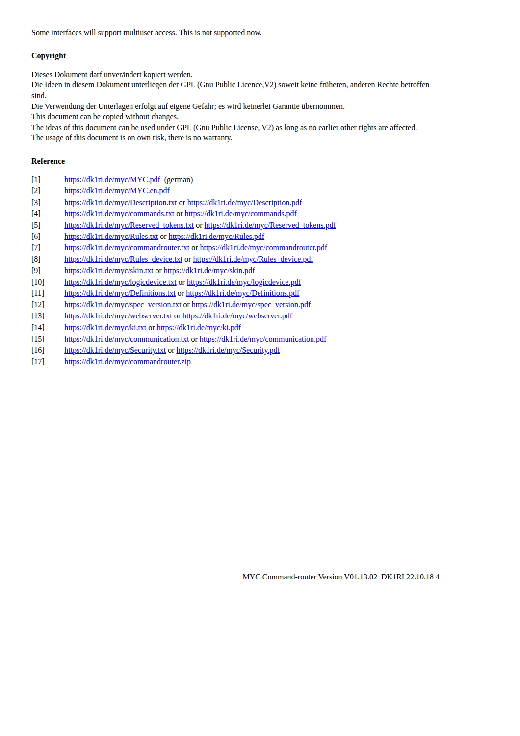Some interfaces will support multiuser access. This is not supported now.
Copyright
Dieses Dokument darf unverändert kopiert werden.
Die Ideen in diesem Dokument unterliegen der GPL (Gnu Public Licence,V2) soweit keine früheren, anderen Rechte betroffen sind.
Die Verwendung der Unterlagen erfolgt auf eigene Gefahr; es wird keinerlei Garantie übernommen.
This document can be copied without changes.
The ideas of this document can be used under GPL (Gnu Public License, V2) as long as no earlier other rights are affected.
The usage of this document is on own risk, there is no warranty.
Reference
| [1] | https://dk1ri.de/myc/MYC.pdf (german) |
| [2] | https://dk1ri.de/myc/MYC.en.pdf |
| [3] | https://dk1ri.de/myc/Description.txt or https://dk1ri.de/myc/Description.pdf |
| [4] | https://dk1ri.de/myc/commands.txt or https://dk1ri.de/myc/commands.pdf |
| [5] | https://dk1ri.de/myc/Reserved_tokens.txt or https://dk1ri.de/myc/Reserved_tokens.pdf |
| [6] | https://dk1ri.de/myc/Rules.txt or https://dk1ri.de/myc/Rules.pdf |
| [7] | https://dk1ri.de/myc/commandrouter.txt or https://dk1ri.de/myc/commandrouter.pdf |
| [8] | https://dk1ri.de/myc/Rules_device.txt or https://dk1ri.de/myc/Rules_device.pdf |
| [9] | https://dk1ri.de/myc/skin.txt or https://dk1ri.de/myc/skin.pdf |
| [10] | https://dk1ri.de/myc/logicdevice.txt or https://dk1ri.de/myc/logicdevice.pdf |
| [11] | https://dk1ri.de/myc/Definitions.txt or https://dk1ri.de/myc/Definitions.pdf |
| [12] | https://dk1ri.de/myc/spec_version.txt or https://dk1ri.de/myc/spec_version.pdf |
| [13] | https://dk1ri.de/myc/webserver.txt or https://dk1ri.de/myc/webserver.pdf |
| [14] | https://dk1ri.de/myc/ki.txt or https://dk1ri.de/myc/ki.pdf |
| [15] | https://dk1ri.de/myc/communication.txt or https://dk1ri.de/myc/communication.pdf |
| [16] | https://dk1ri.de/myc/Security.txt or https://dk1ri.de/myc/Security.pdf |
| [17] | https://dk1ri.de/myc/commandrouter.zip |
MYC Command-router Version V01.13.02 DK1RI 22.10.18 4